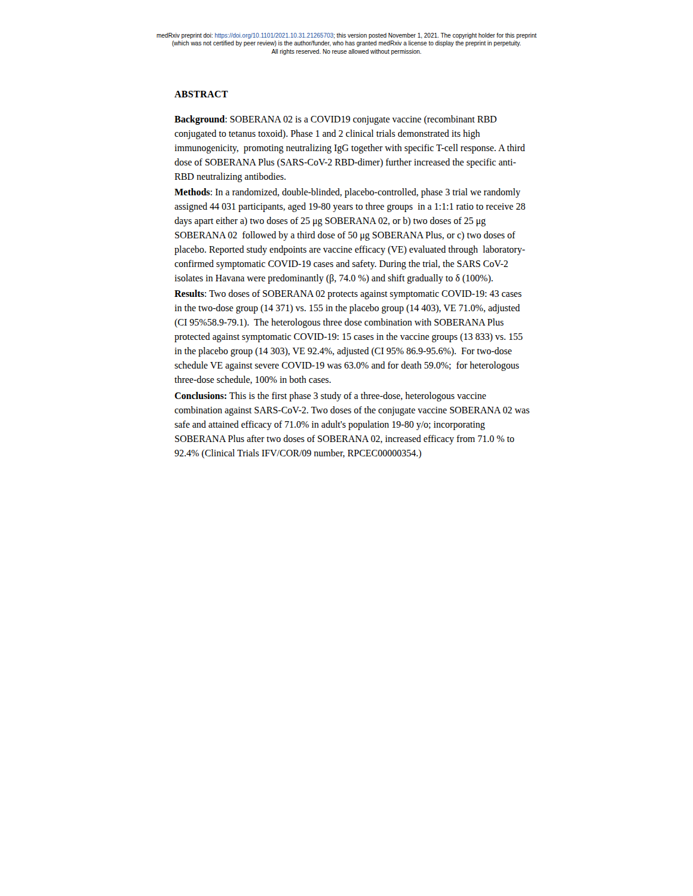medRxiv preprint doi: https://doi.org/10.1101/2021.10.31.21265703; this version posted November 1, 2021. The copyright holder for this preprint
(which was not certified by peer review) is the author/funder, who has granted medRxiv a license to display the preprint in perpetuity.
All rights reserved. No reuse allowed without permission.
ABSTRACT
Background: SOBERANA 02 is a COVID19 conjugate vaccine (recombinant RBD conjugated to tetanus toxoid). Phase 1 and 2 clinical trials demonstrated its high immunogenicity, promoting neutralizing IgG together with specific T-cell response. A third dose of SOBERANA Plus (SARS-CoV-2 RBD-dimer) further increased the specific anti-RBD neutralizing antibodies.
Methods: In a randomized, double-blinded, placebo-controlled, phase 3 trial we randomly assigned 44 031 participants, aged 19-80 years to three groups in a 1:1:1 ratio to receive 28 days apart either a) two doses of 25 μg SOBERANA 02, or b) two doses of 25 μg SOBERANA 02 followed by a third dose of 50 μg SOBERANA Plus, or c) two doses of placebo. Reported study endpoints are vaccine efficacy (VE) evaluated through laboratory-confirmed symptomatic COVID-19 cases and safety. During the trial, the SARS CoV-2 isolates in Havana were predominantly (β, 74.0 %) and shift gradually to δ (100%).
Results: Two doses of SOBERANA 02 protects against symptomatic COVID-19: 43 cases in the two-dose group (14 371) vs. 155 in the placebo group (14 403), VE 71.0%, adjusted (CI 95%58.9-79.1). The heterologous three dose combination with SOBERANA Plus protected against symptomatic COVID-19: 15 cases in the vaccine groups (13 833) vs. 155 in the placebo group (14 303), VE 92.4%, adjusted (CI 95% 86.9-95.6%). For two-dose schedule VE against severe COVID-19 was 63.0% and for death 59.0%; for heterologous three-dose schedule, 100% in both cases.
Conclusions: This is the first phase 3 study of a three-dose, heterologous vaccine combination against SARS-CoV-2. Two doses of the conjugate vaccine SOBERANA 02 was safe and attained efficacy of 71.0% in adult's population 19-80 y/o; incorporating SOBERANA Plus after two doses of SOBERANA 02, increased efficacy from 71.0 % to 92.4% (Clinical Trials IFV/COR/09 number, RPCEC00000354.)